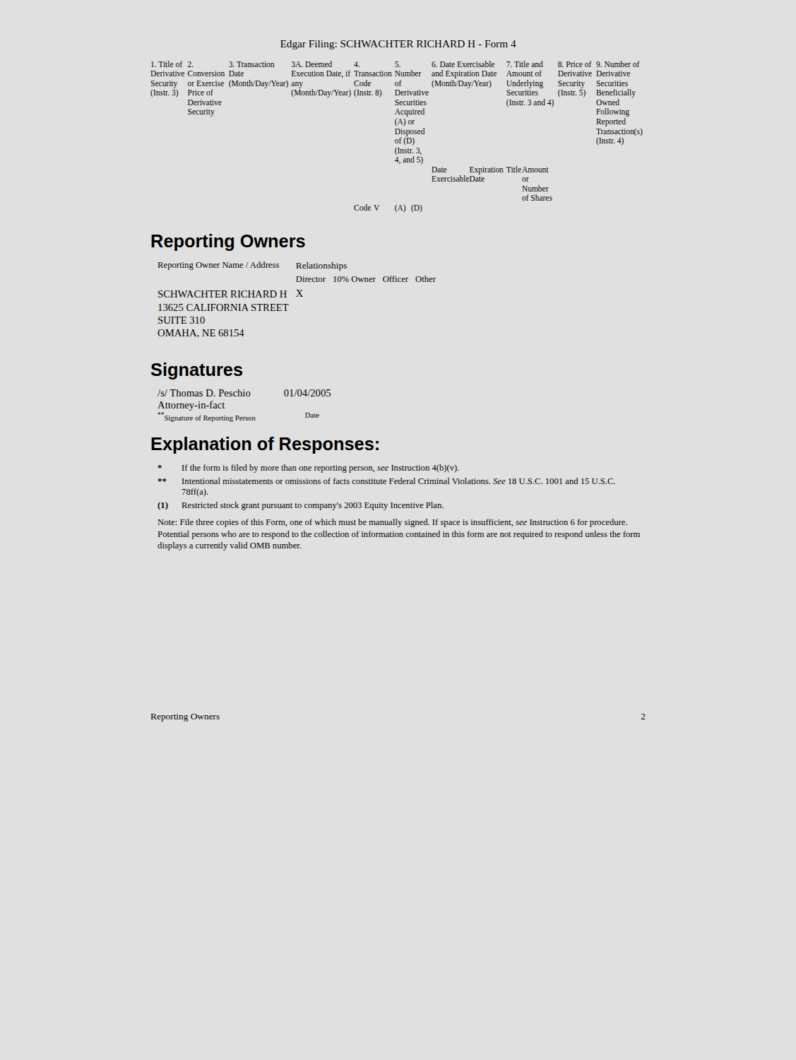Edgar Filing: SCHWACHTER RICHARD H - Form 4
| 1. Title of Derivative Security (Instr. 3) | 2. Conversion or Exercise Price of Derivative Security | 3. Transaction Date (Month/Day/Year) | 3A. Deemed Execution Date, if any (Month/Day/Year) | 4. Transaction Code (Instr. 8) | 5. Number of Derivative Securities Acquired (A) or Disposed of (D) (Instr. 3, 4, and 5) | 6. Date Exercisable and Expiration Date (Month/Day/Year) | 7. Title and Amount of Underlying Securities (Instr. 3 and 4) | 8. Price of Derivative Security (Instr. 5) | 9. Number of Derivative Securities Beneficially Owned Following Reported Transaction(s) (Instr. 4) |
| | | | | | | / Date Exercisable / Expiration Date / | / Title / Amount or Number of Shares / | | |
| | | | | Code V | (A) (D) | | | | |
Reporting Owners
| Reporting Owner Name / Address | Relationships |
| Director | 10% Owner | Officer | Other |
| SCHWACHTER RICHARD H 13625 CALIFORNIA STREET SUITE 310 OMAHA, NE 68154 | X | | | |
Signatures
| /s/ Thomas D. Peschio Attorney-in-fact | 01/04/2005 |
| ** Signature of Reporting Person | Date |
Explanation of Responses:
| * | If the form is filed by more than one reporting person, see Instruction 4(b)(v). |
| ** | Intentional misstatements or omissions of facts constitute Federal Criminal Violations. See 18 U.S.C. 1001 and 15 U.S.C. 78ff(a). |
| (1) | Restricted stock grant pursuant to company's 2003 Equity Incentive Plan. |
Note: File three copies of this Form, one of which must be manually signed. If space is insufficient, see Instruction 6 for procedure.
Potential persons who are to respond to the collection of information contained in this form are not required to respond unless the form displays a currently valid OMB number.
Reporting Owners 2